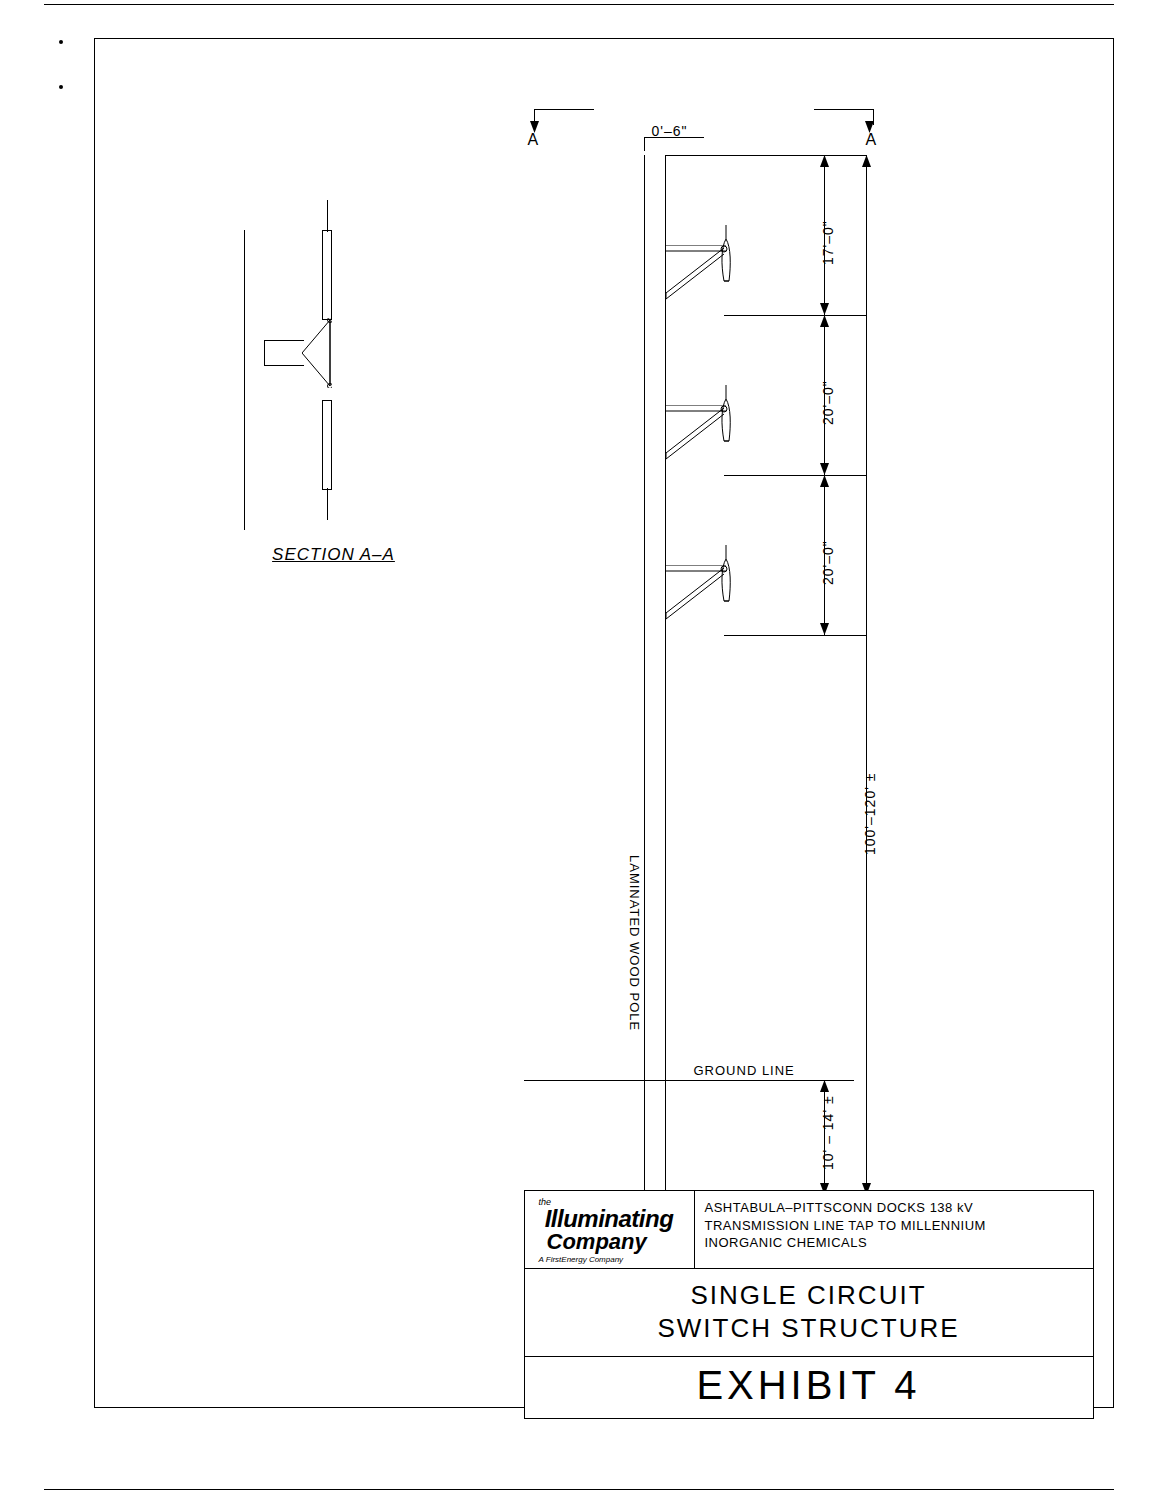SECTION A–A
A
A
0'–6"
LAMINATED WOOD POLE
17'–0"
20'–0"
20'–0"
100'–120' ±
GROUND LINE
10' – 14' ±
the
Illuminating
Company
A FirstEnergy Company
ASHTABULA–PITTSCONN DOCKS 138 kV
TRANSMISSION LINE TAP TO MILLENNIUM
INORGANIC CHEMICALS
SINGLE CIRCUIT
SWITCH STRUCTURE
EXHIBIT 4